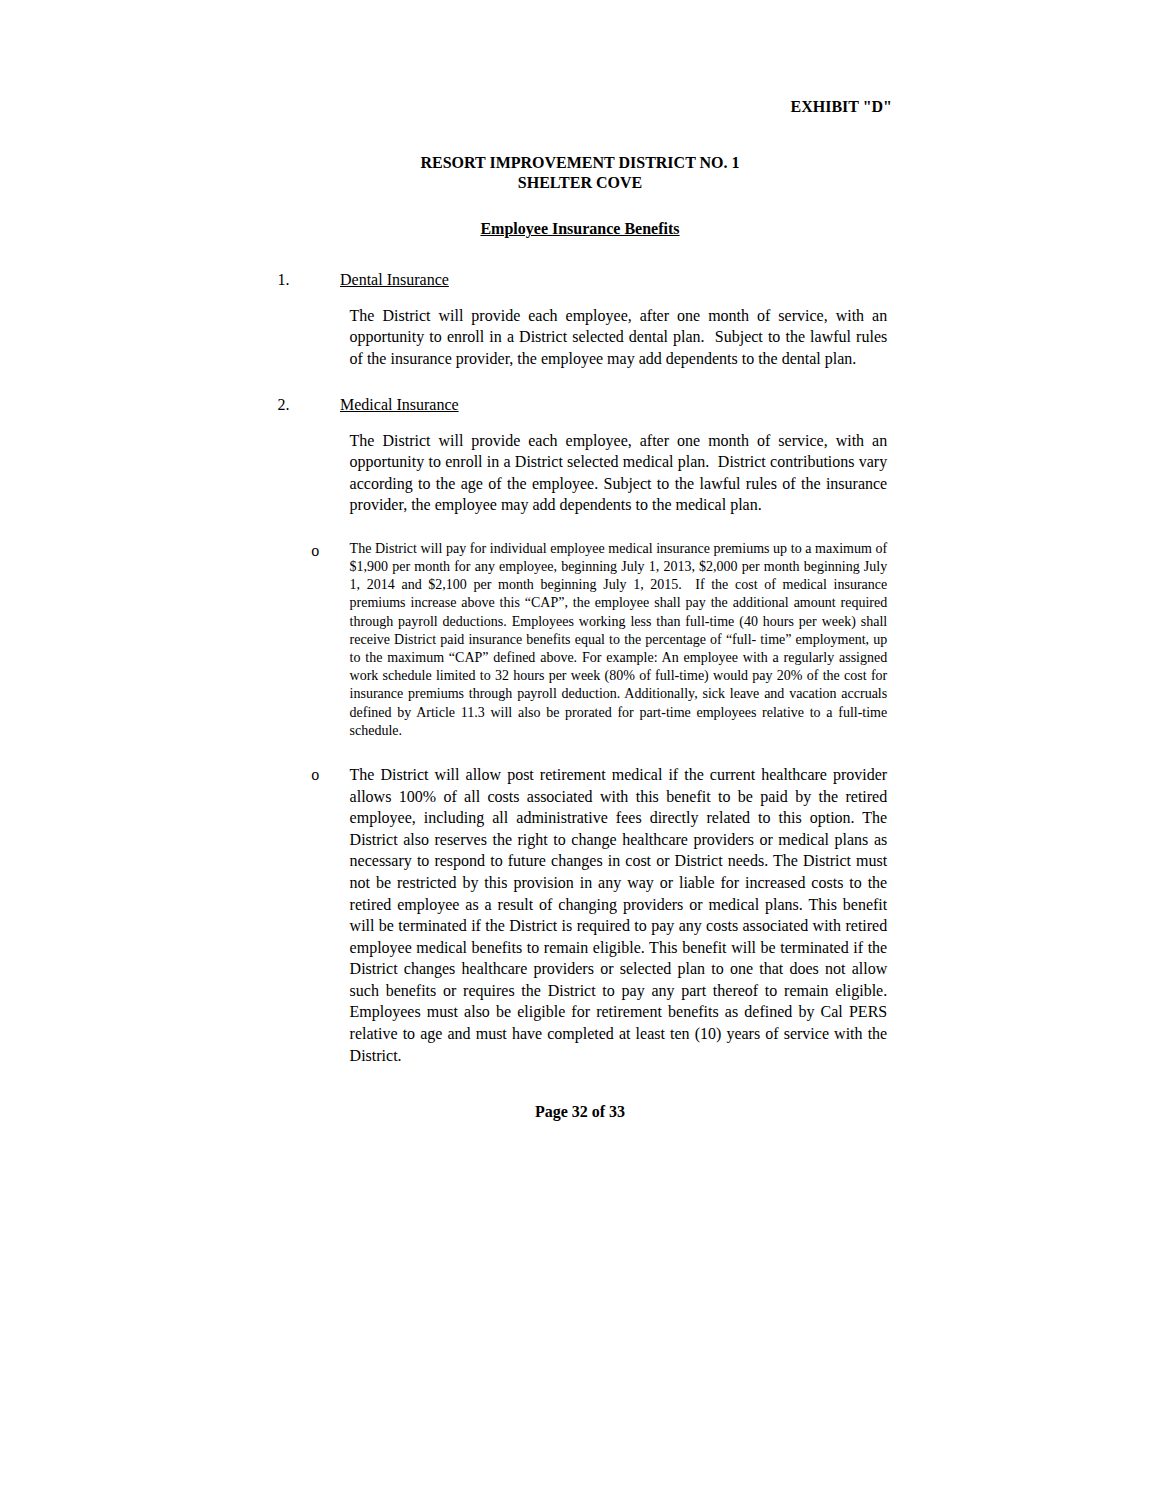EXHIBIT "D"
RESORT IMPROVEMENT DISTRICT NO. 1
SHELTER COVE
Employee Insurance Benefits
1.
Dental Insurance
The District will provide each employee, after one month of service, with an opportunity to enroll in a District selected dental plan. Subject to the lawful rules of the insurance provider, the employee may add dependents to the dental plan.
2.
Medical Insurance
The District will provide each employee, after one month of service, with an opportunity to enroll in a District selected medical plan. District contributions vary according to the age of the employee. Subject to the lawful rules of the insurance provider, the employee may add dependents to the medical plan.
o
The District will pay for individual employee medical insurance premiums up to a maximum of $1,900 per month for any employee, beginning July 1, 2013, $2,000 per month beginning July 1, 2014 and $2,100 per month beginning July 1, 2015. If the cost of medical insurance premiums increase above this “CAP”, the employee shall pay the additional amount required through payroll deductions. Employees working less than full-time (40 hours per week) shall receive District paid insurance benefits equal to the percentage of “full- time” employment, up to the maximum “CAP” defined above. For example: An employee with a regularly assigned work schedule limited to 32 hours per week (80% of full-time) would pay 20% of the cost for insurance premiums through payroll deduction. Additionally, sick leave and vacation accruals defined by Article 11.3 will also be prorated for part-time employees relative to a full-time schedule.
o
The District will allow post retirement medical if the current healthcare provider allows 100% of all costs associated with this benefit to be paid by the retired employee, including all administrative fees directly related to this option. The District also reserves the right to change healthcare providers or medical plans as necessary to respond to future changes in cost or District needs. The District must not be restricted by this provision in any way or liable for increased costs to the retired employee as a result of changing providers or medical plans. This benefit will be terminated if the District is required to pay any costs associated with retired employee medical benefits to remain eligible. This benefit will be terminated if the District changes healthcare providers or selected plan to one that does not allow such benefits or requires the District to pay any part thereof to remain eligible. Employees must also be eligible for retirement benefits as defined by Cal PERS relative to age and must have completed at least ten (10) years of service with the District.
Page 32 of 33